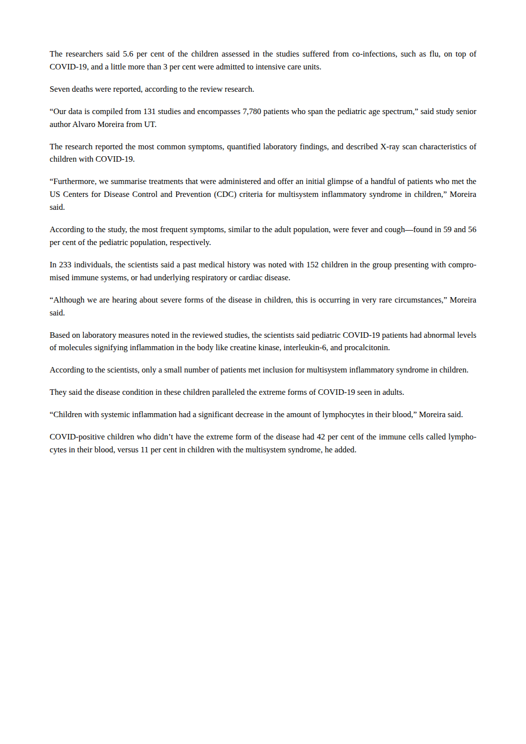The researchers said 5.6 per cent of the children assessed in the studies suffered from co-infections, such as flu, on top of COVID-19, and a little more than 3 per cent were admitted to intensive care units.
Seven deaths were reported, according to the review research.
“Our data is compiled from 131 studies and encompasses 7,780 patients who span the pediatric age spectrum,” said study senior author Alvaro Moreira from UT.
The research reported the most common symptoms, quantified laboratory findings, and described X-ray scan characteristics of children with COVID-19.
“Furthermore, we summarise treatments that were administered and offer an initial glimpse of a handful of patients who met the US Centers for Disease Control and Prevention (CDC) criteria for multisystem inflammatory syndrome in children,” Moreira said.
According to the study, the most frequent symptoms, similar to the adult population, were fever and cough—found in 59 and 56 per cent of the pediatric population, respectively.
In 233 individuals, the scientists said a past medical history was noted with 152 children in the group presenting with compromised immune systems, or had underlying respiratory or cardiac disease.
“Although we are hearing about severe forms of the disease in children, this is occurring in very rare circumstances,” Moreira said.
Based on laboratory measures noted in the reviewed studies, the scientists said pediatric COVID-19 patients had abnormal levels of molecules signifying inflammation in the body like creatine kinase, interleukin-6, and procalcitonin.
According to the scientists, only a small number of patients met inclusion for multisystem inflammatory syndrome in children.
They said the disease condition in these children paralleled the extreme forms of COVID-19 seen in adults.
“Children with systemic inflammation had a significant decrease in the amount of lymphocytes in their blood,” Moreira said.
COVID-positive children who didn’t have the extreme form of the disease had 42 per cent of the immune cells called lymphocytes in their blood, versus 11 per cent in children with the multisystem syndrome, he added.